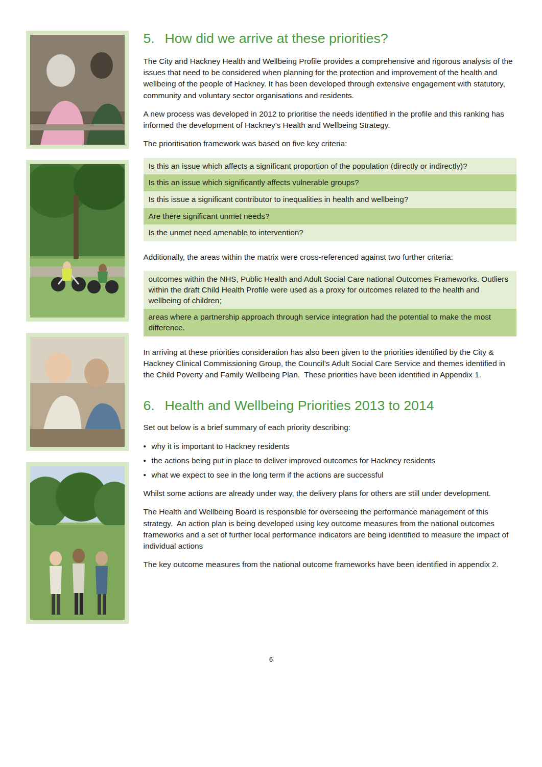5. How did we arrive at these priorities?
The City and Hackney Health and Wellbeing Profile provides a comprehensive and rigorous analysis of the issues that need to be considered when planning for the protection and improvement of the health and wellbeing of the people of Hackney. It has been developed through extensive engagement with statutory, community and voluntary sector organisations and residents.
A new process was developed in 2012 to prioritise the needs identified in the profile and this ranking has informed the development of Hackney's Health and Wellbeing Strategy.
The prioritisation framework was based on five key criteria:
Is this an issue which affects a significant proportion of the population (directly or indirectly)?
Is this an issue which significantly affects vulnerable groups?
Is this issue a significant contributor to inequalities in health and wellbeing?
Are there significant unmet needs?
Is the unmet need amenable to intervention?
Additionally, the areas within the matrix were cross-referenced against two further criteria:
outcomes within the NHS, Public Health and Adult Social Care national Outcomes Frameworks. Outliers within the draft Child Health Profile were used as a proxy for outcomes related to the health and wellbeing of children;
areas where a partnership approach through service integration had the potential to make the most difference.
In arriving at these priorities consideration has also been given to the priorities identified by the City & Hackney Clinical Commissioning Group, the Council's Adult Social Care Service and themes identified in the Child Poverty and Family Wellbeing Plan. These priorities have been identified in Appendix 1.
6. Health and Wellbeing Priorities 2013 to 2014
Set out below is a brief summary of each priority describing:
why it is important to Hackney residents
the actions being put in place to deliver improved outcomes for Hackney residents
what we expect to see in the long term if the actions are successful
Whilst some actions are already under way, the delivery plans for others are still under development.
The Health and Wellbeing Board is responsible for overseeing the performance management of this strategy. An action plan is being developed using key outcome measures from the national outcomes frameworks and a set of further local performance indicators are being identified to measure the impact of individual actions
The key outcome measures from the national outcome frameworks have been identified in appendix 2.
6